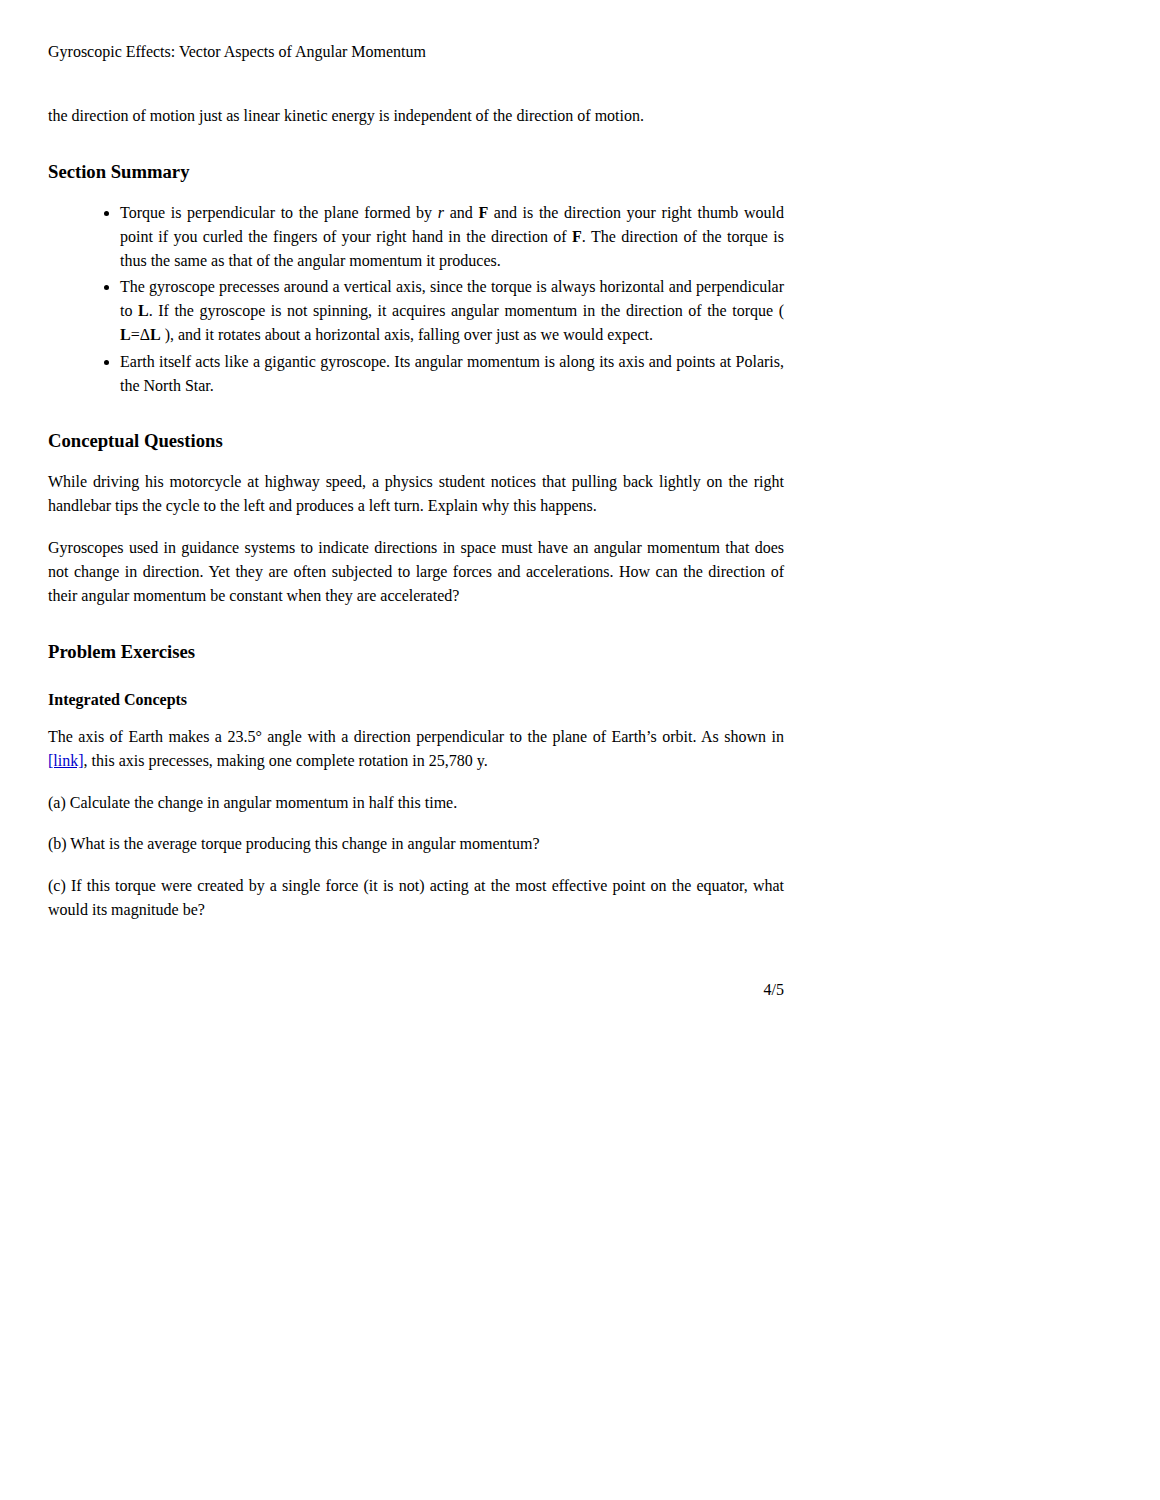Gyroscopic Effects: Vector Aspects of Angular Momentum
the direction of motion just as linear kinetic energy is independent of the direction of motion.
Section Summary
Torque is perpendicular to the plane formed by r and F and is the direction your right thumb would point if you curled the fingers of your right hand in the direction of F. The direction of the torque is thus the same as that of the angular momentum it produces.
The gyroscope precesses around a vertical axis, since the torque is always horizontal and perpendicular to L. If the gyroscope is not spinning, it acquires angular momentum in the direction of the torque ( L=ΔL ), and it rotates about a horizontal axis, falling over just as we would expect.
Earth itself acts like a gigantic gyroscope. Its angular momentum is along its axis and points at Polaris, the North Star.
Conceptual Questions
While driving his motorcycle at highway speed, a physics student notices that pulling back lightly on the right handlebar tips the cycle to the left and produces a left turn. Explain why this happens.
Gyroscopes used in guidance systems to indicate directions in space must have an angular momentum that does not change in direction. Yet they are often subjected to large forces and accelerations. How can the direction of their angular momentum be constant when they are accelerated?
Problem Exercises
Integrated Concepts
The axis of Earth makes a 23.5° angle with a direction perpendicular to the plane of Earth’s orbit. As shown in [link], this axis precesses, making one complete rotation in 25,780 y.
(a) Calculate the change in angular momentum in half this time.
(b) What is the average torque producing this change in angular momentum?
(c) If this torque were created by a single force (it is not) acting at the most effective point on the equator, what would its magnitude be?
4/5